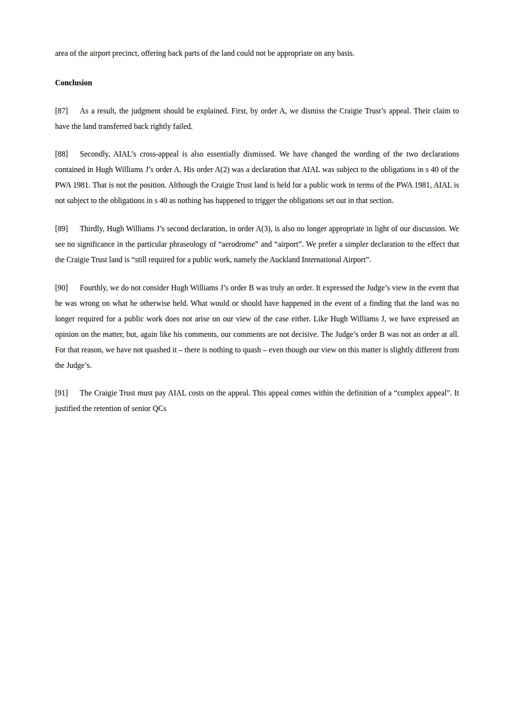area of the airport precinct, offering back parts of the land could not be appropriate on any basis.
Conclusion
[87] As a result, the judgment should be explained. First, by order A, we dismiss the Craigie Trust’s appeal. Their claim to have the land transferred back rightly failed.
[88] Secondly, AIAL’s cross-appeal is also essentially dismissed. We have changed the wording of the two declarations contained in Hugh Williams J’s order A. His order A(2) was a declaration that AIAL was subject to the obligations in s 40 of the PWA 1981. That is not the position. Although the Craigie Trust land is held for a public work in terms of the PWA 1981, AIAL is not subject to the obligations in s 40 as nothing has happened to trigger the obligations set out in that section.
[89] Thirdly, Hugh Williams J’s second declaration, in order A(3), is also no longer appropriate in light of our discussion. We see no significance in the particular phraseology of “aerodrome” and “airport”. We prefer a simpler declaration to the effect that the Craigie Trust land is “still required for a public work, namely the Auckland International Airport”.
[90] Fourthly, we do not consider Hugh Williams J’s order B was truly an order. It expressed the Judge’s view in the event that he was wrong on what he otherwise held. What would or should have happened in the event of a finding that the land was no longer required for a public work does not arise on our view of the case either. Like Hugh Williams J, we have expressed an opinion on the matter, but, again like his comments, our comments are not decisive. The Judge’s order B was not an order at all. For that reason, we have not quashed it – there is nothing to quash – even though our view on this matter is slightly different from the Judge’s.
[91] The Craigie Trust must pay AIAL costs on the appeal. This appeal comes within the definition of a “complex appeal”. It justified the retention of senior QCs